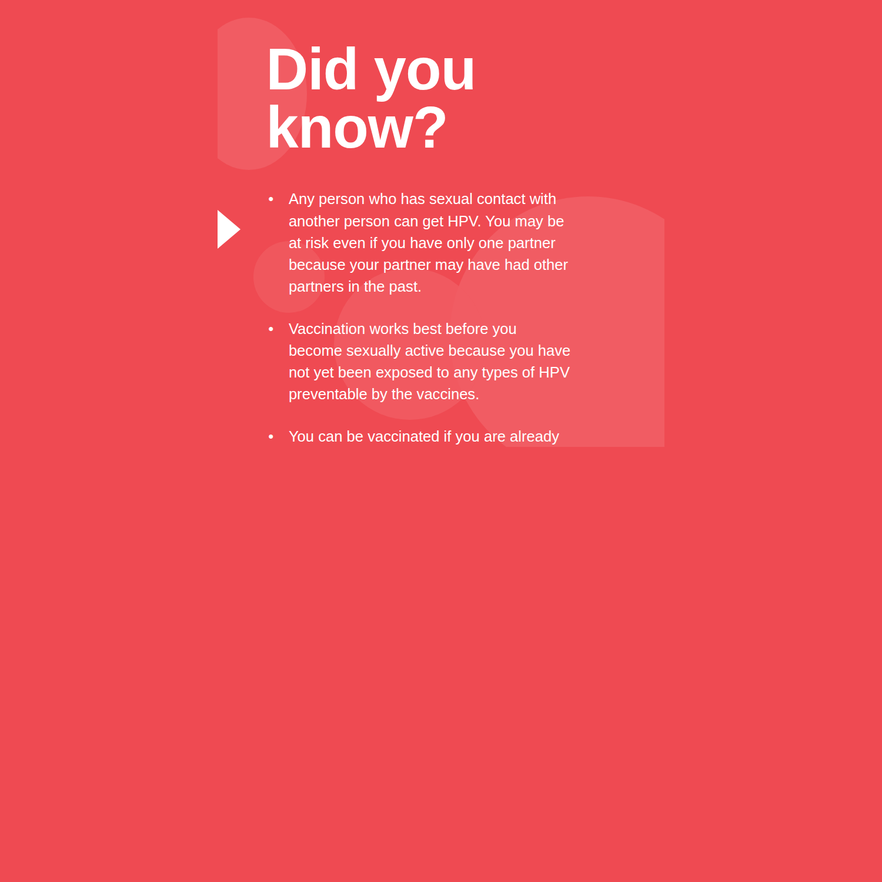Did you know?
Any person who has sexual contact with another person can get HPV. You may be at risk even if you have only one partner because your partner may have had other partners in the past.
Vaccination works best before you become sexually active because you have not yet been exposed to any types of HPV preventable by the vaccines.
You can be vaccinated if you are already sexually active or have already had an HPV infection because you probably have not been exposed to all types of HPV that you can be protected against.
Get the facts
To learn more about HPV, visit:
HPVinfo.ca
The Society of Obstetricians and Gynaecologists of Canada